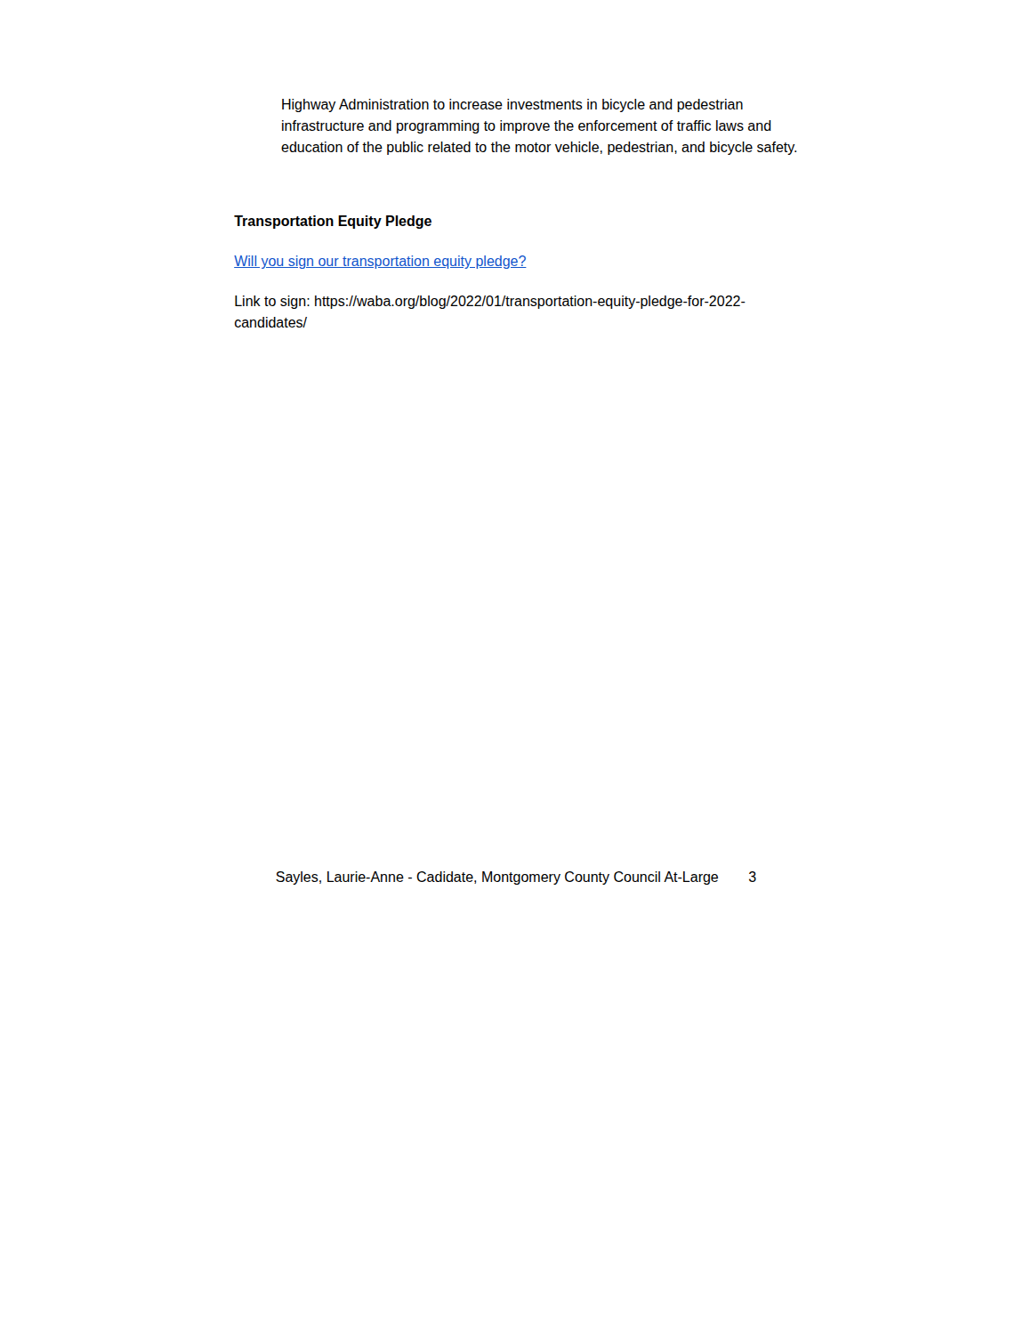Highway Administration to increase investments in bicycle and pedestrian infrastructure and programming to improve the enforcement of traffic laws and education of the public related to the motor vehicle, pedestrian, and bicycle safety.
Transportation Equity Pledge
Will you sign our transportation equity pledge?
Link to sign: https://waba.org/blog/2022/01/transportation-equity-pledge-for-2022-candidates/
Sayles, Laurie-Anne - Cadidate, Montgomery County Council At-Large3